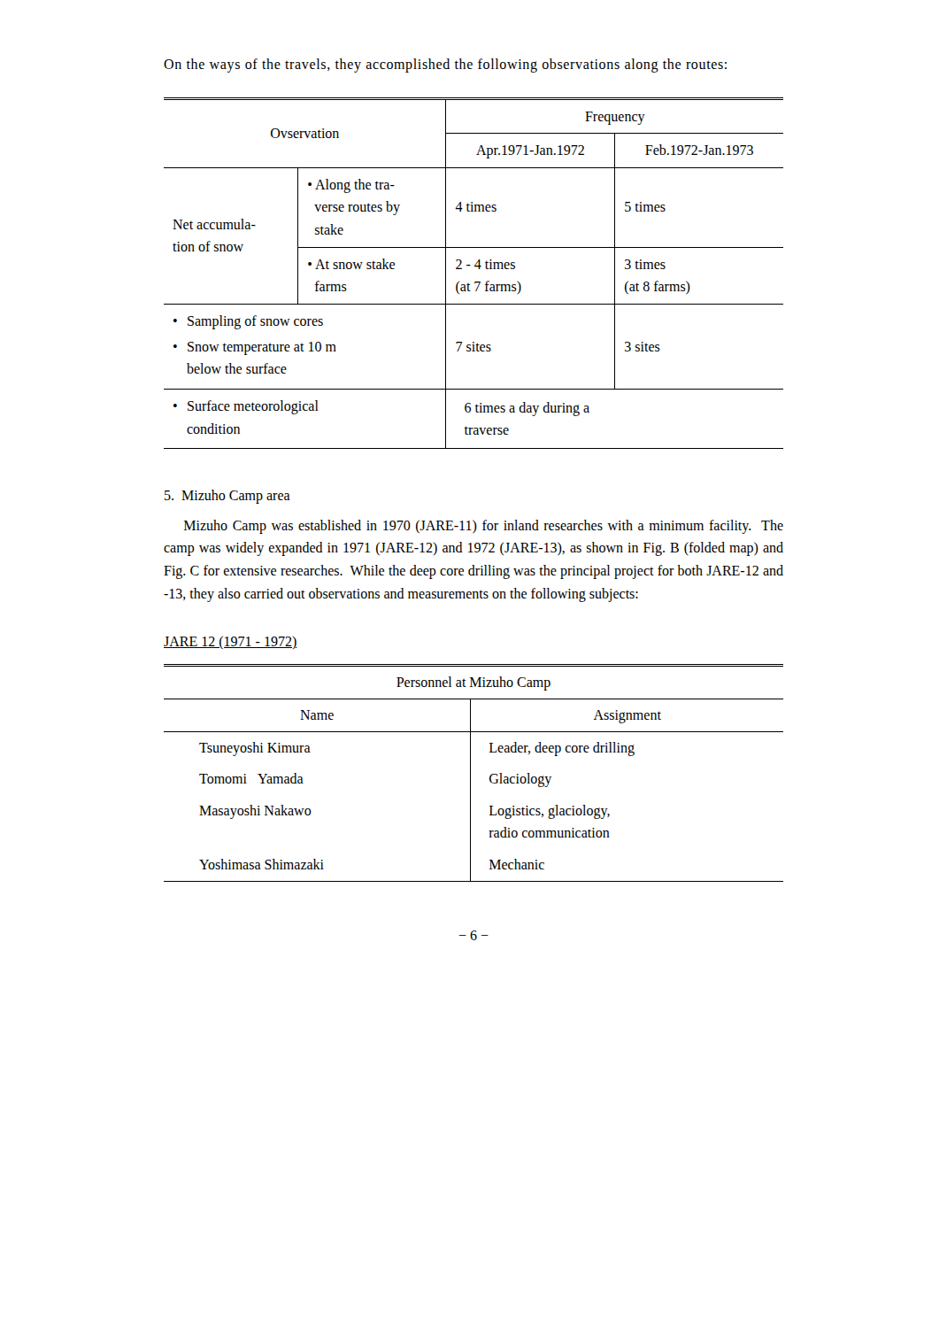On the ways of the travels, they accomplished the following observations along the routes:
| Ovservation | Frequency |
| --- | --- |
| Apr.1971-Jan.1972 | Feb.1972-Jan.1973 |
| Net accumula- tion of snow | • Along the tra- verse routes by stake | 4 times | 5 times |
| • At snow stake farms | 2 - 4 times (at 7 farms) | 3 times (at 8 farms) |
| Sampling of snow cores Snow temperature at 10 m below the surface | 7 sites | 3 sites |
| Surface meteorological condition | 6 times a day during a traverse |
5. Mizuho Camp area
Mizuho Camp was established in 1970 (JARE-11) for inland researches with a minimum facility. The camp was widely expanded in 1971 (JARE-12) and 1972 (JARE-13), as shown in Fig. B (folded map) and Fig. C for extensive researches. While the deep core drilling was the principal project for both JARE-12 and -13, they also carried out observations and measurements on the following subjects:
JARE 12 (1971 - 1972)
| Personnel at Mizuho Camp |
| --- |
| Name | Assignment |
| Tsuneyoshi Kimura | Leader, deep core drilling |
| Tomomi Yamada | Glaciology |
| Masayoshi Nakawo | Logistics, glaciology, radio communication |
| Yoshimasa Shimazaki | Mechanic |
− 6 −